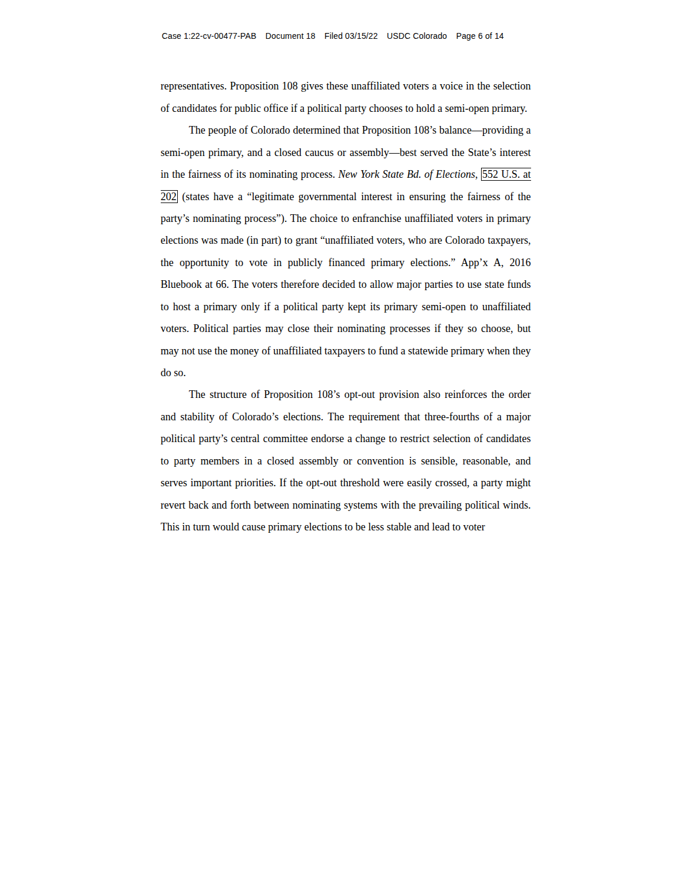Case 1:22-cv-00477-PAB Document 18 Filed 03/15/22 USDC Colorado Page 6 of 14
representatives. Proposition 108 gives these unaffiliated voters a voice in the selection of candidates for public office if a political party chooses to hold a semi-open primary.
The people of Colorado determined that Proposition 108’s balance—providing a semi-open primary, and a closed caucus or assembly—best served the State’s interest in the fairness of its nominating process. New York State Bd. of Elections, 552 U.S. at 202 (states have a “legitimate governmental interest in ensuring the fairness of the party’s nominating process”). The choice to enfranchise unaffiliated voters in primary elections was made (in part) to grant “unaffiliated voters, who are Colorado taxpayers, the opportunity to vote in publicly financed primary elections.” App’x A, 2016 Bluebook at 66. The voters therefore decided to allow major parties to use state funds to host a primary only if a political party kept its primary semi-open to unaffiliated voters. Political parties may close their nominating processes if they so choose, but may not use the money of unaffiliated taxpayers to fund a statewide primary when they do so.
The structure of Proposition 108’s opt-out provision also reinforces the order and stability of Colorado’s elections. The requirement that three-fourths of a major political party’s central committee endorse a change to restrict selection of candidates to party members in a closed assembly or convention is sensible, reasonable, and serves important priorities. If the opt-out threshold were easily crossed, a party might revert back and forth between nominating systems with the prevailing political winds. This in turn would cause primary elections to be less stable and lead to voter